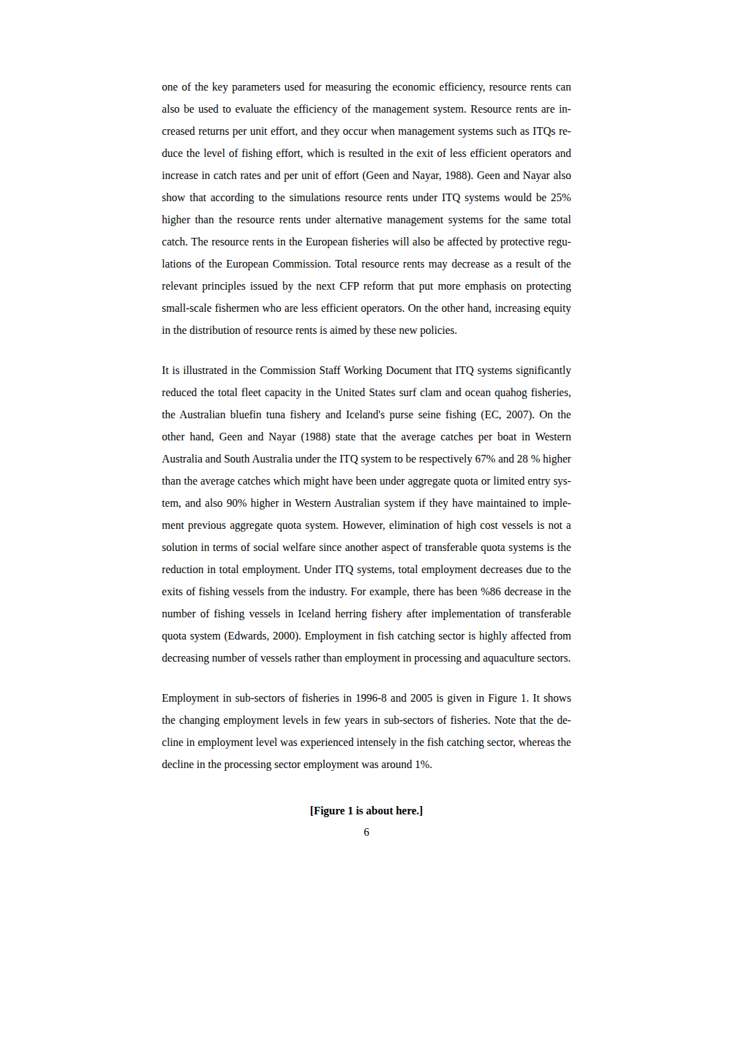one of the key parameters used for measuring the economic efficiency, resource rents can also be used to evaluate the efficiency of the management system. Resource rents are increased returns per unit effort, and they occur when management systems such as ITQs reduce the level of fishing effort, which is resulted in the exit of less efficient operators and increase in catch rates and per unit of effort (Geen and Nayar, 1988). Geen and Nayar also show that according to the simulations resource rents under ITQ systems would be 25% higher than the resource rents under alternative management systems for the same total catch. The resource rents in the European fisheries will also be affected by protective regulations of the European Commission. Total resource rents may decrease as a result of the relevant principles issued by the next CFP reform that put more emphasis on protecting small-scale fishermen who are less efficient operators. On the other hand, increasing equity in the distribution of resource rents is aimed by these new policies.
It is illustrated in the Commission Staff Working Document that ITQ systems significantly reduced the total fleet capacity in the United States surf clam and ocean quahog fisheries, the Australian bluefin tuna fishery and Iceland's purse seine fishing (EC, 2007). On the other hand, Geen and Nayar (1988) state that the average catches per boat in Western Australia and South Australia under the ITQ system to be respectively 67% and 28 % higher than the average catches which might have been under aggregate quota or limited entry system, and also 90% higher in Western Australian system if they have maintained to implement previous aggregate quota system. However, elimination of high cost vessels is not a solution in terms of social welfare since another aspect of transferable quota systems is the reduction in total employment. Under ITQ systems, total employment decreases due to the exits of fishing vessels from the industry. For example, there has been %86 decrease in the number of fishing vessels in Iceland herring fishery after implementation of transferable quota system (Edwards, 2000). Employment in fish catching sector is highly affected from decreasing number of vessels rather than employment in processing and aquaculture sectors.
Employment in sub-sectors of fisheries in 1996-8 and 2005 is given in Figure 1. It shows the changing employment levels in few years in sub-sectors of fisheries. Note that the decline in employment level was experienced intensely in the fish catching sector, whereas the decline in the processing sector employment was around 1%.
[Figure 1 is about here.]
6